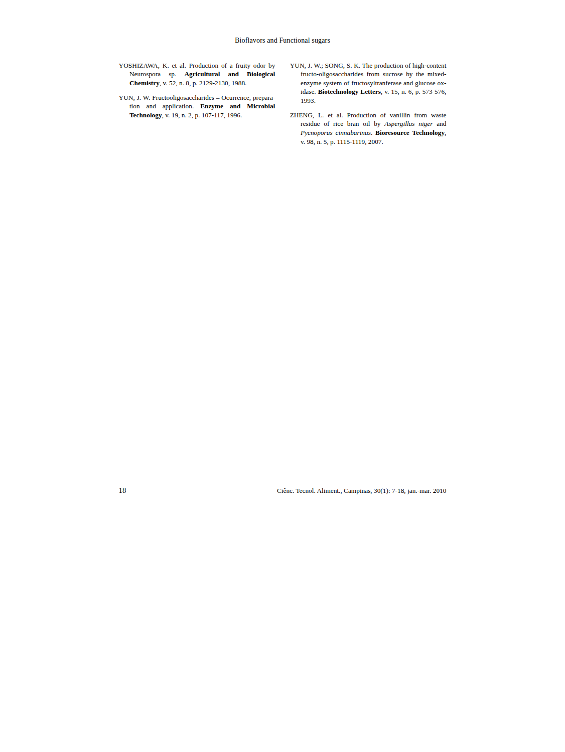Bioflavors and Functional sugars
YOSHIZAWA, K. et al. Production of a fruity odor by Neurospora sp. Agricultural and Biological Chemistry, v. 52, n. 8, p. 2129-2130, 1988.
YUN, J. W. Fructooligosaccharides – Ocurrence, preparation and application. Enzyme and Microbial Technology, v. 19, n. 2, p. 107-117, 1996.
YUN, J. W.; SONG, S. K. The production of high-content fructo-oligosaccharides from sucrose by the mixed-enzyme system of fructosyltranferase and glucose oxidase. Biotechnology Letters, v. 15, n. 6, p. 573-576, 1993.
ZHENG, L. et al. Production of vanillin from waste residue of rice bran oil by Aspergillus niger and Pycnoporus cinnabarinus. Bioresource Technology, v. 98, n. 5, p. 1115-1119, 2007.
18
Ciênc. Tecnol. Aliment., Campinas, 30(1): 7-18, jan.-mar. 2010